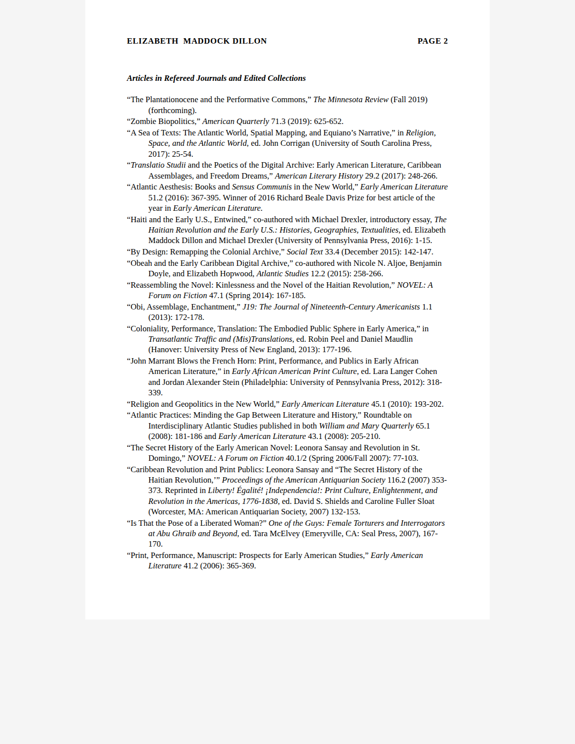Elizabeth Maddock Dillon Page 2
Articles in Refereed Journals and Edited Collections
“The Plantationocene and the Performative Commons,” The Minnesota Review (Fall 2019) (forthcoming).
“Zombie Biopolitics,” American Quarterly 71.3 (2019): 625-652.
“A Sea of Texts: The Atlantic World, Spatial Mapping, and Equiano’s Narrative,” in Religion, Space, and the Atlantic World, ed. John Corrigan (University of South Carolina Press, 2017): 25-54.
“Translatio Studii and the Poetics of the Digital Archive: Early American Literature, Caribbean Assemblages, and Freedom Dreams,” American Literary History 29.2 (2017): 248-266.
“Atlantic Aesthesis: Books and Sensus Communis in the New World,” Early American Literature 51.2 (2016): 367-395. Winner of 2016 Richard Beale Davis Prize for best article of the year in Early American Literature.
“Haiti and the Early U.S., Entwined,” co-authored with Michael Drexler, introductory essay, The Haitian Revolution and the Early U.S.: Histories, Geographies, Textualities, ed. Elizabeth Maddock Dillon and Michael Drexler (University of Pennsylvania Press, 2016): 1-15.
“By Design: Remapping the Colonial Archive,” Social Text 33.4 (December 2015): 142-147.
“Obeah and the Early Caribbean Digital Archive,” co-authored with Nicole N. Aljoe, Benjamin Doyle, and Elizabeth Hopwood, Atlantic Studies 12.2 (2015): 258-266.
“Reassembling the Novel: Kinlessness and the Novel of the Haitian Revolution,” NOVEL: A Forum on Fiction 47.1 (Spring 2014): 167-185.
“Obi, Assemblage, Enchantment,” J19: The Journal of Nineteenth-Century Americanists 1.1 (2013): 172-178.
“Coloniality, Performance, Translation: The Embodied Public Sphere in Early America,” in Transatlantic Traffic and (Mis)Translations, ed. Robin Peel and Daniel Maudlin (Hanover: University Press of New England, 2013): 177-196.
“John Marrant Blows the French Horn: Print, Performance, and Publics in Early African American Literature,” in Early African American Print Culture, ed. Lara Langer Cohen and Jordan Alexander Stein (Philadelphia: University of Pennsylvania Press, 2012): 318-339.
“Religion and Geopolitics in the New World,” Early American Literature 45.1 (2010): 193-202.
“Atlantic Practices: Minding the Gap Between Literature and History,” Roundtable on Interdisciplinary Atlantic Studies published in both William and Mary Quarterly 65.1 (2008): 181-186 and Early American Literature 43.1 (2008): 205-210.
“The Secret History of the Early American Novel: Leonora Sansay and Revolution in St. Domingo,” NOVEL: A Forum on Fiction 40.1/2 (Spring 2006/Fall 2007): 77-103.
“Caribbean Revolution and Print Publics: Leonora Sansay and “The Secret History of the Haitian Revolution,’” Proceedings of the American Antiquarian Society 116.2 (2007) 353-373. Reprinted in Liberty! Égalité! ¡Independencia!: Print Culture, Enlightenment, and Revolution in the Americas, 1776-1838, ed. David S. Shields and Caroline Fuller Sloat (Worcester, MA: American Antiquarian Society, 2007) 132-153.
“Is That the Pose of a Liberated Woman?” One of the Guys: Female Torturers and Interrogators at Abu Ghraib and Beyond, ed. Tara McElvey (Emeryville, CA: Seal Press, 2007), 167-170.
“Print, Performance, Manuscript: Prospects for Early American Studies,” Early American Literature 41.2 (2006): 365-369.